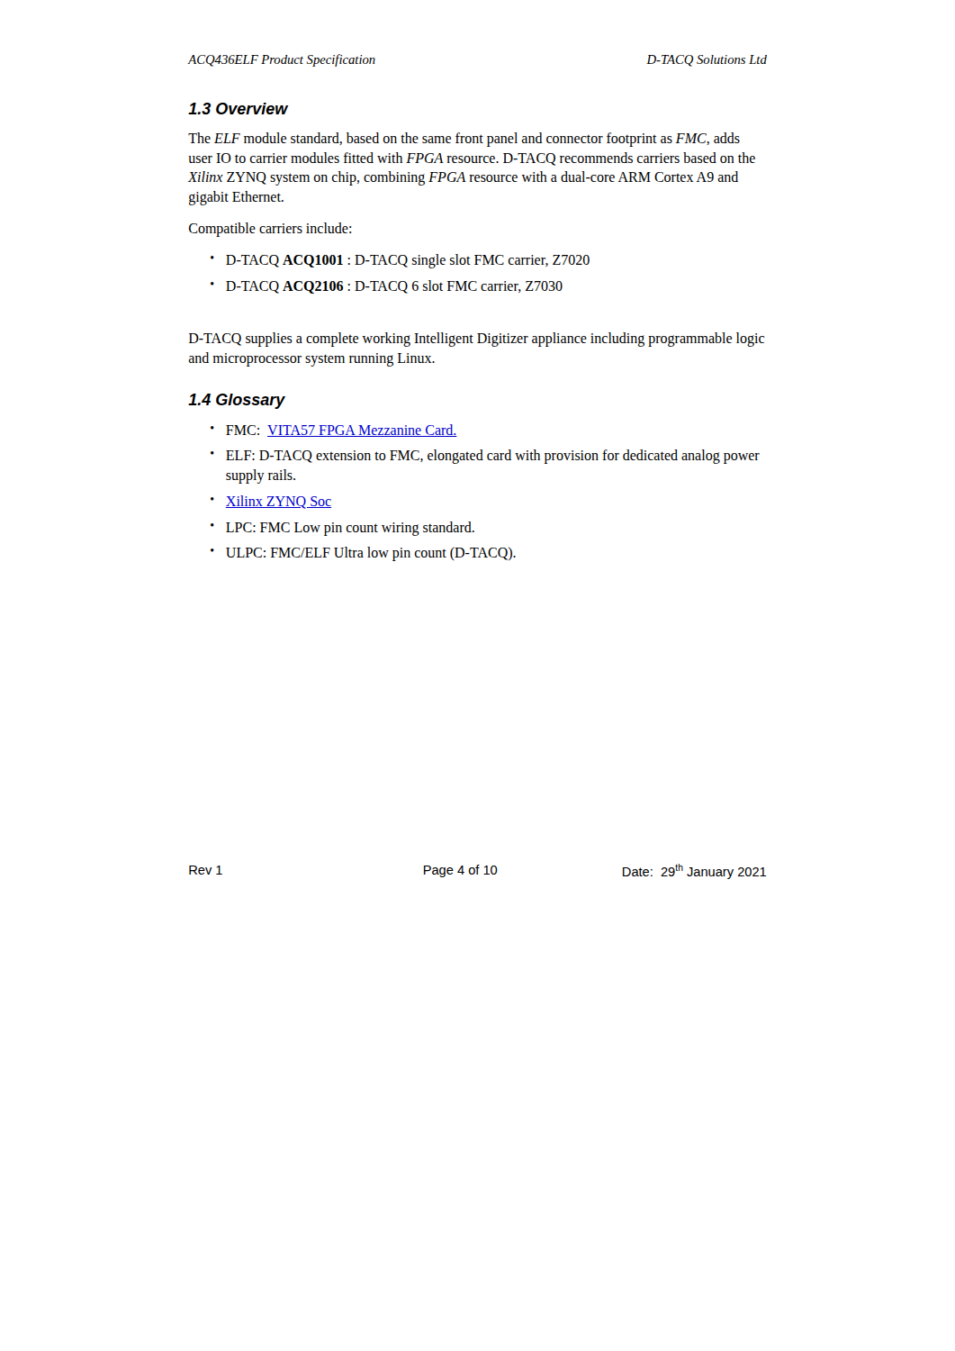ACQ436ELF Product Specification
D-TACQ Solutions Ltd
1.3 Overview
The ELF module standard, based on the same front panel and connector footprint as FMC, adds user IO to carrier modules fitted with FPGA resource. D-TACQ recommends carriers based on the Xilinx ZYNQ system on chip, combining FPGA resource with a dual-core ARM Cortex A9 and gigabit Ethernet.
Compatible carriers include:
D-TACQ ACQ1001 : D-TACQ single slot FMC carrier, Z7020
D-TACQ ACQ2106 : D-TACQ 6 slot FMC carrier, Z7030
D-TACQ supplies a complete working Intelligent Digitizer appliance including programmable logic and microprocessor system running Linux.
1.4 Glossary
FMC: VITA57 FPGA Mezzanine Card.
ELF: D-TACQ extension to FMC, elongated card with provision for dedicated analog power supply rails.
Xilinx ZYNQ Soc
LPC: FMC Low pin count wiring standard.
ULPC: FMC/ELF Ultra low pin count (D-TACQ).
Rev 1
Page 4 of 10
Date: 29th January 2021